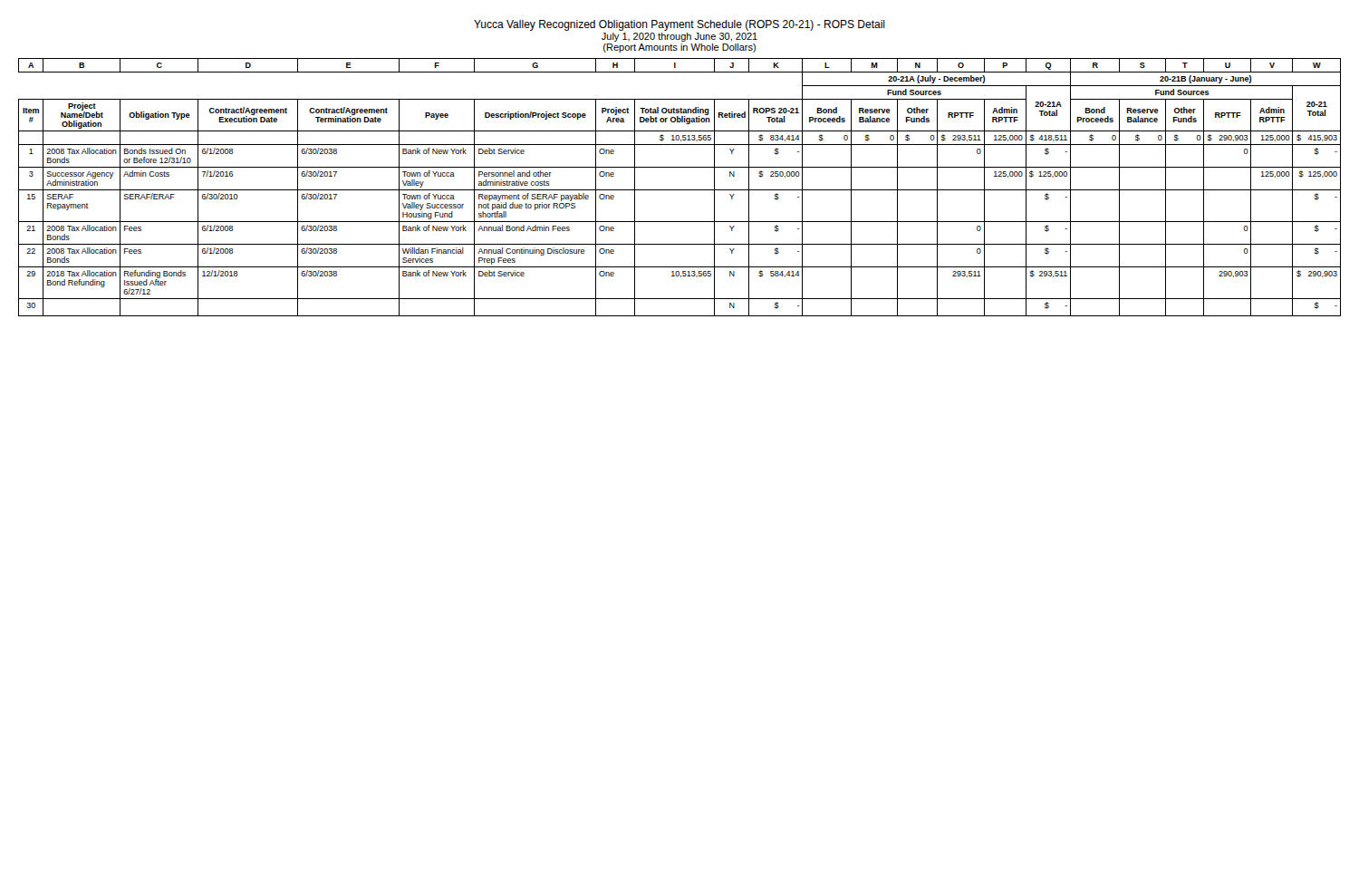Yucca Valley Recognized Obligation Payment Schedule (ROPS 20-21) - ROPS Detail
July 1, 2020 through June 30, 2021
(Report Amounts in Whole Dollars)
| A | B | C | D | E | F | G | H | I | J | K | L | M | N | O | P | Q | R | S | T | U | V | W |
| --- | --- | --- | --- | --- | --- | --- | --- | --- | --- | --- | --- | --- | --- | --- | --- | --- | --- | --- | --- | --- | --- | --- |
| | 20-21A (July - December) | 20-21B (January - June) |
| | Fund Sources | 20-21A Total | Fund Sources | 20-21 Total |
| Item # | Project Name/Debt Obligation | Obligation Type | Contract/Agreement Execution Date | Contract/Agreement Termination Date | Payee | Description/Project Scope | Project Area | Total Outstanding Debt or Obligation | Retired | ROPS 20-21 Total | Bond Proceeds | Reserve Balance | Other Funds | RPTTF | Admin RPTTF | Bond Proceeds | Reserve Balance | Other Funds | RPTTF | Admin RPTTF |
| | | | | | | | | $ 10,513,565 | | $ 834,414 | $ 0 | $ 0 | $ 0 | $ 293,511 | 125,000 | $ 418,511 | $ 0 | $ 0 | $ 0 | $ 290,903 | 125,000 | $ 415,903 |
| 1 | 2008 Tax Allocation Bonds | Bonds Issued On or Before 12/31/10 | 6/1/2008 | 6/30/2038 | Bank of New York | Debt Service | One | | Y | $ - | | | | 0 | | $ - | | | | 0 | | $ - |
| 3 | Successor Agency Administration | Admin Costs | 7/1/2016 | 6/30/2017 | Town of Yucca Valley | Personnel and other administrative costs | One | | N | $ 250,000 | | | | | 125,000 | $ 125,000 | | | | | 125,000 | $ 125,000 |
| 15 | SERAF Repayment | SERAF/ERAF | 6/30/2010 | 6/30/2017 | Town of Yucca Valley Successor Housing Fund | Repayment of SERAF payable not paid due to prior ROPS shortfall | One | | Y | $ - | | | | | | $ - | | | | | | $ - |
| 21 | 2008 Tax Allocation Bonds | Fees | 6/1/2008 | 6/30/2038 | Bank of New York | Annual Bond Admin Fees | One | | Y | $ - | | | | 0 | | $ - | | | | 0 | | $ - |
| 22 | 2008 Tax Allocation Bonds | Fees | 6/1/2008 | 6/30/2038 | Willdan Financial Services | Annual Continuing Disclosure Prep Fees | One | | Y | $ - | | | | 0 | | $ - | | | | 0 | | $ - |
| 29 | 2018 Tax Allocation Bond Refunding | Refunding Bonds Issued After 6/27/12 | 12/1/2018 | 6/30/2038 | Bank of New York | Debt Service | One | 10,513,565 | N | $ 584,414 | | | | 293,511 | | $ 293,511 | | | | 290,903 | | $ 290,903 |
| 30 | | | | | | | | | N | $ - | | | | | | $ - | | | | | | $ - |